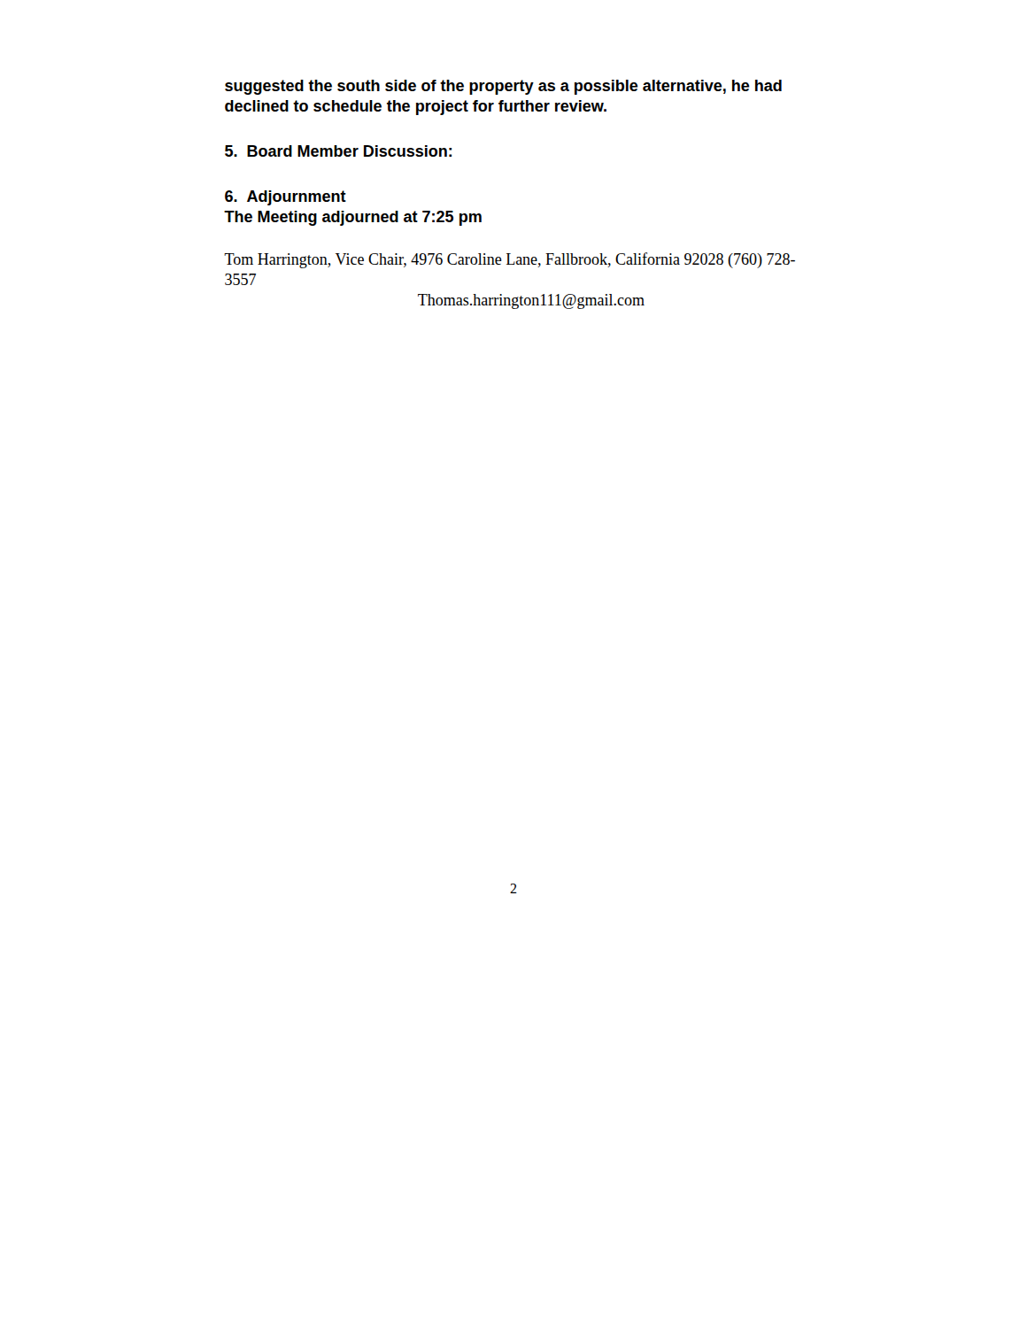suggested the south side of the property as a possible alternative, he had declined to schedule the project for further review.
5. Board Member Discussion:
6. Adjournment
The Meeting adjourned at 7:25 pm
Tom Harrington, Vice Chair, 4976 Caroline Lane, Fallbrook, California 92028 (760) 728-3557 Thomas.harrington111@gmail.com
2